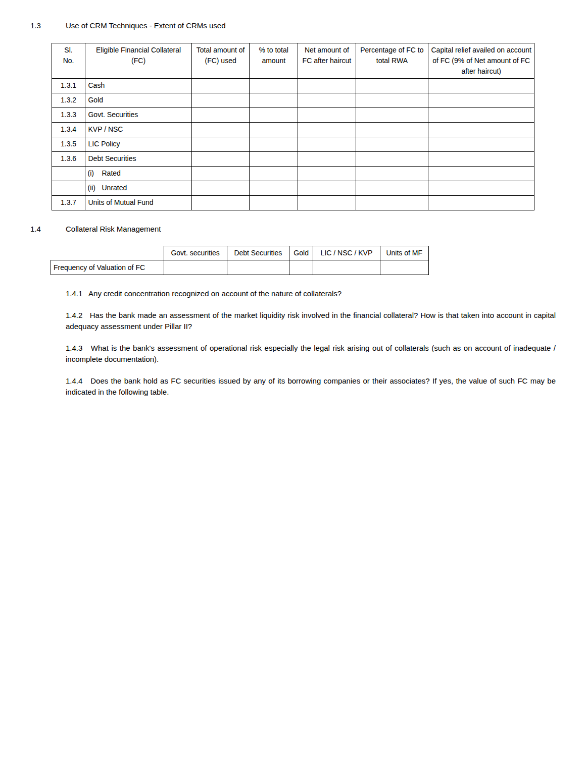1.3 Use of CRM Techniques - Extent of CRMs used
| Sl. No. | Eligible Financial Collateral (FC) | Total amount of (FC) used | % to total amount | Net amount of FC after haircut | Percentage of FC to total RWA | Capital relief availed on account of FC (9% of Net amount of FC after haircut) |
| --- | --- | --- | --- | --- | --- | --- |
| 1.3.1 | Cash | | | | | |
| 1.3.2 | Gold | | | | | |
| 1.3.3 | Govt. Securities | | | | | |
| 1.3.4 | KVP / NSC | | | | | |
| 1.3.5 | LIC Policy | | | | | |
| 1.3.6 | Debt Securities | | | | | |
| | (i) Rated | | | | | |
| | (ii) Unrated | | | | | |
| 1.3.7 | Units of Mutual Fund | | | | | |
1.4 Collateral Risk Management
| | Govt. securities | Debt Securities | Gold | LIC / NSC / KVP | Units of MF |
| Frequency of Valuation of FC | | | | | |
1.4.1 Any credit concentration recognized on account of the nature of collaterals?
1.4.2 Has the bank made an assessment of the market liquidity risk involved in the financial collateral? How is that taken into account in capital adequacy assessment under Pillar II?
1.4.3 What is the bank's assessment of operational risk especially the legal risk arising out of collaterals (such as on account of inadequate / incomplete documentation).
1.4.4 Does the bank hold as FC securities issued by any of its borrowing companies or their associates? If yes, the value of such FC may be indicated in the following table.